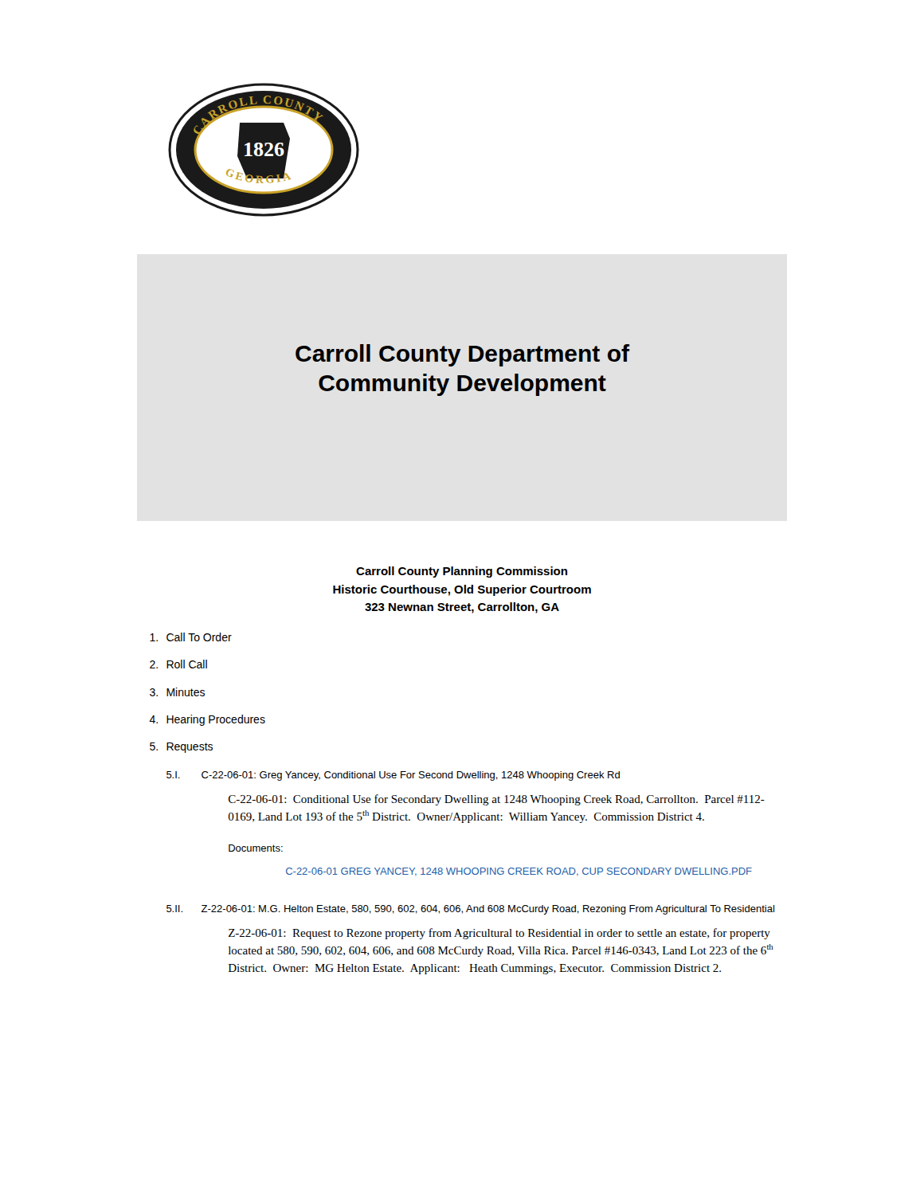1826 CARROLL COUNTY GEORGIA
Carroll County Department of
Community Development
Carroll County Planning Commission
Historic Courthouse, Old Superior Courtroom
323 Newnan Street, Carrollton, GA
Call To Order
Roll Call
Minutes
Hearing Procedures
Requests
5.I. C-22-06-01: Greg Yancey, Conditional Use For Second Dwelling, 1248 Whooping Creek Rd
C-22-06-01: Conditional Use for Secondary Dwelling at 1248 Whooping Creek Road, Carrollton. Parcel #112-0169, Land Lot 193 of the 5th District. Owner/Applicant: William Yancey. Commission District 4.
Documents:
C-22-06-01 GREG YANCEY, 1248 WHOOPING CREEK ROAD, CUP SECONDARY DWELLING.PDF
5.II. Z-22-06-01: M.G. Helton Estate, 580, 590, 602, 604, 606, And 608 McCurdy Road, Rezoning From Agricultural To Residential
Z-22-06-01: Request to Rezone property from Agricultural to Residential in order to settle an estate, for property located at 580, 590, 602, 604, 606, and 608 McCurdy Road, Villa Rica. Parcel #146-0343, Land Lot 223 of the 6th District. Owner: MG Helton Estate. Applicant: Heath Cummings, Executor. Commission District 2.